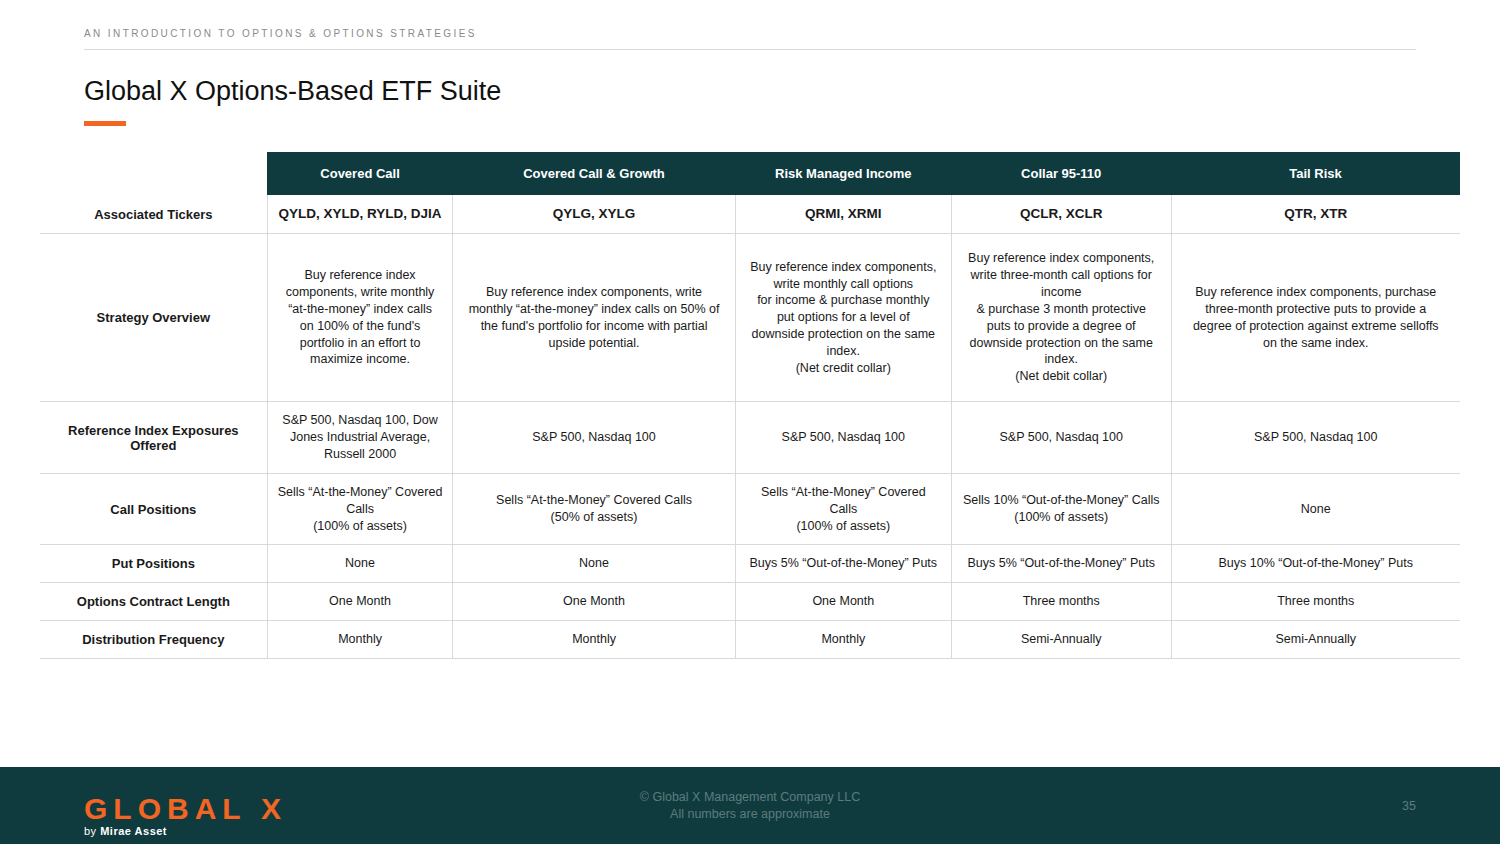An Introduction to Options & Options Strategies
Global X Options-Based ETF Suite
| | Covered Call | Covered Call & Growth | Risk Managed Income | Collar 95-110 | Tail Risk |
| --- | --- | --- | --- | --- | --- |
| Associated Tickers | QYLD, XYLD, RYLD, DJIA | QYLG, XYLG | QRMI, XRMI | QCLR, XCLR | QTR, XTR |
| Strategy Overview | Buy reference index components, write monthly “at-the-money” index calls on 100% of the fund's portfolio in an effort to maximize income. | Buy reference index components, write monthly “at-the-money” index calls on 50% of the fund's portfolio for income with partial upside potential. | Buy reference index components, write monthly call options for income & purchase monthly put options for a level of downside protection on the same index. (Net credit collar) | Buy reference index components, write three-month call options for income & purchase 3 month protective puts to provide a degree of downside protection on the same index. (Net debit collar) | Buy reference index components, purchase three-month protective puts to provide a degree of protection against extreme selloffs on the same index. |
| Reference Index Exposures Offered | S&P 500, Nasdaq 100, Dow Jones Industrial Average, Russell 2000 | S&P 500, Nasdaq 100 | S&P 500, Nasdaq 100 | S&P 500, Nasdaq 100 | S&P 500, Nasdaq 100 |
| Call Positions | Sells “At-the-Money” Covered Calls (100% of assets) | Sells “At-the-Money” Covered Calls (50% of assets) | Sells “At-the-Money” Covered Calls (100% of assets) | Sells 10% “Out-of-the-Money” Calls (100% of assets) | None |
| Put Positions | None | None | Buys 5% “Out-of-the-Money” Puts | Buys 5% “Out-of-the-Money” Puts | Buys 10% “Out-of-the-Money” Puts |
| Options Contract Length | One Month | One Month | One Month | Three months | Three months |
| Distribution Frequency | Monthly | Monthly | Monthly | Semi-Annually | Semi-Annually |
GLOBAL X
by Mirae Asset
© Global X Management Company LLC
All numbers are approximate
35